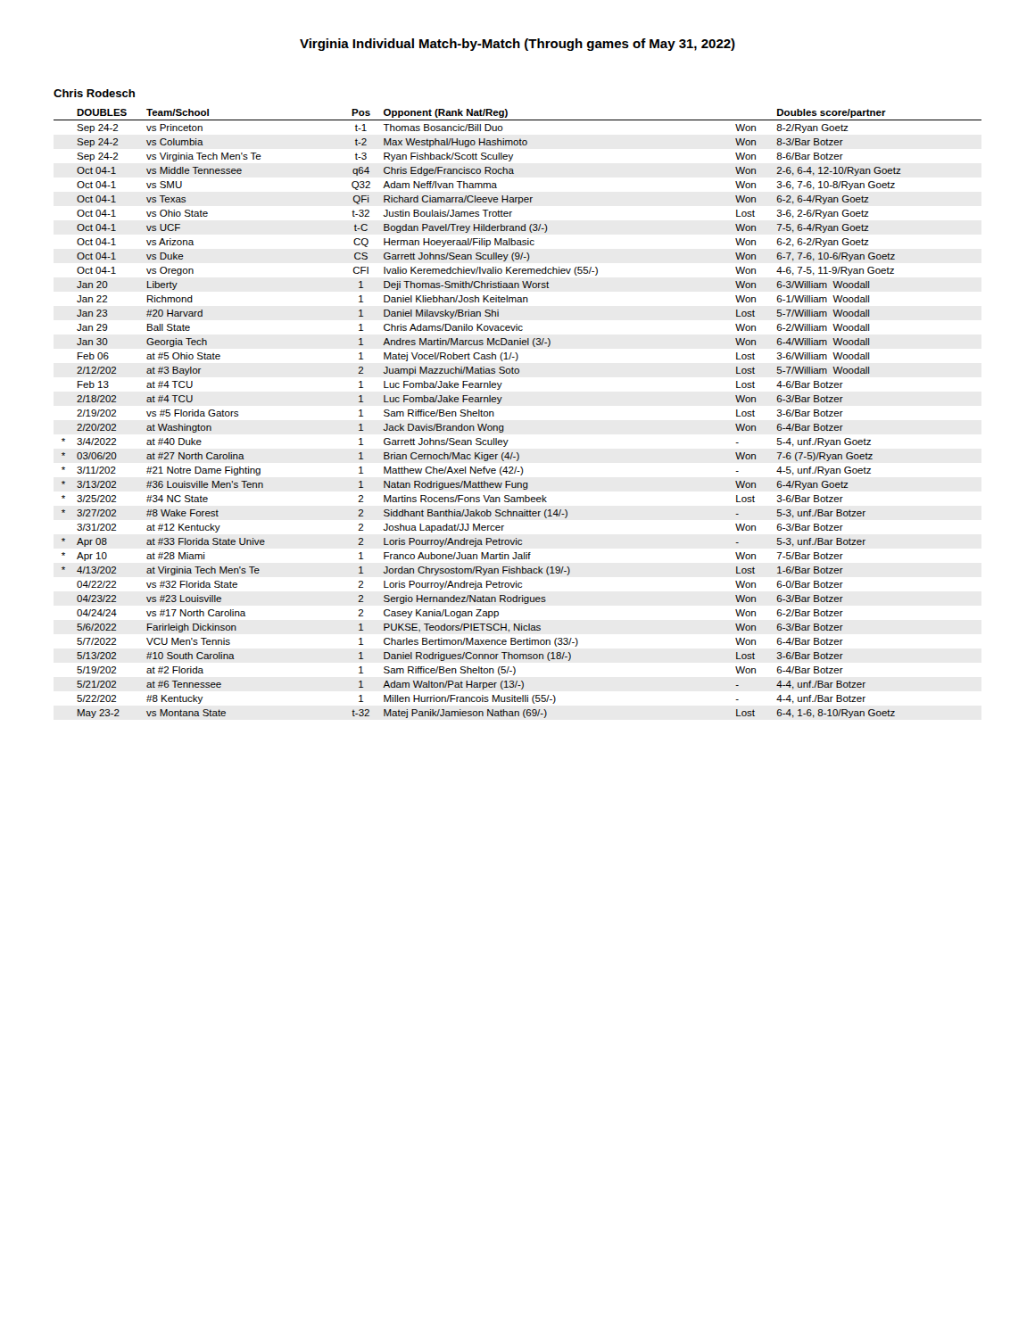Virginia Individual Match-by-Match (Through games of May 31, 2022)
Chris Rodesch
| | DOUBLES | Team/School | Pos | Opponent (Rank Nat/Reg) | | Doubles score/partner |
| --- | --- | --- | --- | --- | --- | --- |
| | Sep 24-2 | vs Princeton | t-1 | Thomas Bosancic/Bill Duo | Won | 8-2/Ryan Goetz |
| | Sep 24-2 | vs Columbia | t-2 | Max Westphal/Hugo Hashimoto | Won | 8-3/Bar Botzer |
| | Sep 24-2 | vs Virginia Tech Men's Te | t-3 | Ryan Fishback/Scott Sculley | Won | 8-6/Bar Botzer |
| | Oct 04-1 | vs Middle Tennessee | q64 | Chris Edge/Francisco Rocha | Won | 2-6, 6-4, 12-10/Ryan Goetz |
| | Oct 04-1 | vs SMU | Q32 | Adam Neff/Ivan Thamma | Won | 3-6, 7-6, 10-8/Ryan Goetz |
| | Oct 04-1 | vs Texas | QFi | Richard Ciamarra/Cleeve Harper | Won | 6-2, 6-4/Ryan Goetz |
| | Oct 04-1 | vs Ohio State | t-32 | Justin Boulais/James Trotter | Lost | 3-6, 2-6/Ryan Goetz |
| | Oct 04-1 | vs UCF | t-C | Bogdan Pavel/Trey Hilderbrand (3/-) | Won | 7-5, 6-4/Ryan Goetz |
| | Oct 04-1 | vs Arizona | CQ | Herman Hoeyeraal/Filip Malbasic | Won | 6-2, 6-2/Ryan Goetz |
| | Oct 04-1 | vs Duke | CS | Garrett Johns/Sean Sculley (9/-) | Won | 6-7, 7-6, 10-6/Ryan Goetz |
| | Oct 04-1 | vs Oregon | CFI | Ivalio Keremedchiev/Ivalio Keremedchiev (55/-) | Won | 4-6, 7-5, 11-9/Ryan Goetz |
| | Jan 20 | Liberty | 1 | Deji Thomas-Smith/Christiaan Worst | Won | 6-3/William Woodall |
| | Jan 22 | Richmond | 1 | Daniel Kliebhan/Josh Keitelman | Won | 6-1/William Woodall |
| | Jan 23 | #20 Harvard | 1 | Daniel Milavsky/Brian Shi | Lost | 5-7/William Woodall |
| | Jan 29 | Ball State | 1 | Chris Adams/Danilo Kovacevic | Won | 6-2/William Woodall |
| | Jan 30 | Georgia Tech | 1 | Andres Martin/Marcus McDaniel (3/-) | Won | 6-4/William Woodall |
| | Feb 06 | at #5 Ohio State | 1 | Matej Vocel/Robert Cash (1/-) | Lost | 3-6/William Woodall |
| | 2/12/202 | at #3 Baylor | 2 | Juampi Mazzuchi/Matias Soto | Lost | 5-7/William Woodall |
| | Feb 13 | at #4 TCU | 1 | Luc Fomba/Jake Fearnley | Lost | 4-6/Bar Botzer |
| | 2/18/202 | at #4 TCU | 1 | Luc Fomba/Jake Fearnley | Won | 6-3/Bar Botzer |
| | 2/19/202 | vs #5 Florida Gators | 1 | Sam Riffice/Ben Shelton | Lost | 3-6/Bar Botzer |
| | 2/20/202 | at Washington | 1 | Jack Davis/Brandon Wong | Won | 6-4/Bar Botzer |
| * | 3/4/2022 | at #40 Duke | 1 | Garrett Johns/Sean Sculley | - | 5-4, unf./Ryan Goetz |
| * | 03/06/20 | at #27 North Carolina | 1 | Brian Cernoch/Mac Kiger (4/-) | Won | 7-6 (7-5)/Ryan Goetz |
| * | 3/11/202 | #21 Notre Dame Fighting | 1 | Matthew Che/Axel Nefve (42/-) | - | 4-5, unf./Ryan Goetz |
| * | 3/13/202 | #36 Louisville Men's Tenn | 1 | Natan Rodrigues/Matthew Fung | Won | 6-4/Ryan Goetz |
| * | 3/25/202 | #34 NC State | 2 | Martins Rocens/Fons Van Sambeek | Lost | 3-6/Bar Botzer |
| * | 3/27/202 | #8 Wake Forest | 2 | Siddhant Banthia/Jakob Schnaitter (14/-) | - | 5-3, unf./Bar Botzer |
| | 3/31/202 | at #12 Kentucky | 2 | Joshua Lapadat/JJ Mercer | Won | 6-3/Bar Botzer |
| * | Apr 08 | at #33 Florida State Unive | 2 | Loris Pourroy/Andreja Petrovic | - | 5-3, unf./Bar Botzer |
| * | Apr 10 | at #28 Miami | 1 | Franco Aubone/Juan Martin Jalif | Won | 7-5/Bar Botzer |
| * | 4/13/202 | at Virginia Tech Men's Te | 1 | Jordan Chrysostom/Ryan Fishback (19/-) | Lost | 1-6/Bar Botzer |
| | 04/22/22 | vs #32 Florida State | 2 | Loris Pourroy/Andreja Petrovic | Won | 6-0/Bar Botzer |
| | 04/23/22 | vs #23 Louisville | 2 | Sergio Hernandez/Natan Rodrigues | Won | 6-3/Bar Botzer |
| | 04/24/24 | vs #17 North Carolina | 2 | Casey Kania/Logan Zapp | Won | 6-2/Bar Botzer |
| | 5/6/2022 | Farirleigh Dickinson | 1 | PUKSE, Teodors/PIETSCH, Niclas | Won | 6-3/Bar Botzer |
| | 5/7/2022 | VCU Men's Tennis | 1 | Charles Bertimon/Maxence Bertimon (33/-) | Won | 6-4/Bar Botzer |
| | 5/13/202 | #10 South Carolina | 1 | Daniel Rodrigues/Connor Thomson (18/-) | Lost | 3-6/Bar Botzer |
| | 5/19/202 | at #2 Florida | 1 | Sam Riffice/Ben Shelton (5/-) | Won | 6-4/Bar Botzer |
| | 5/21/202 | at #6 Tennessee | 1 | Adam Walton/Pat Harper (13/-) | - | 4-4, unf./Bar Botzer |
| | 5/22/202 | #8 Kentucky | 1 | Millen Hurrion/Francois Musitelli (55/-) | - | 4-4, unf./Bar Botzer |
| | May 23-2 | vs Montana State | t-32 | Matej Panik/Jamieson Nathan (69/-) | Lost | 6-4, 1-6, 8-10/Ryan Goetz |